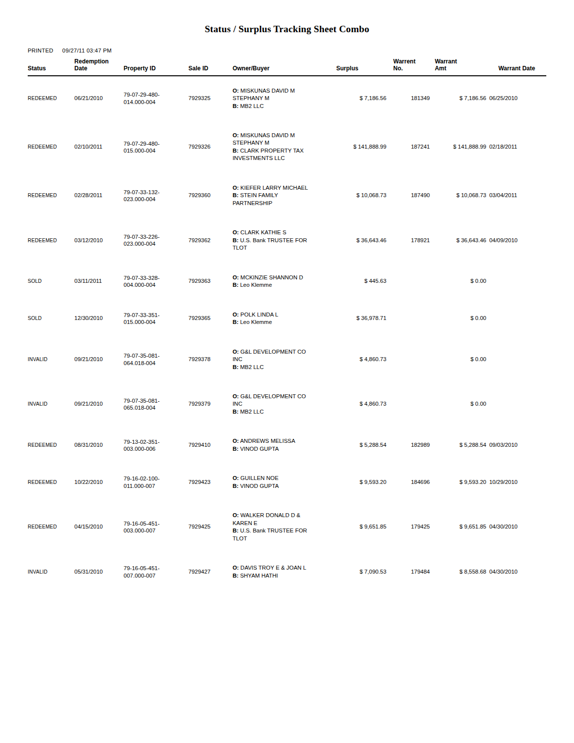Status / Surplus Tracking Sheet Combo
PRINTED09/27/11 03:47 PM
| Status | Redemption Date | Property ID | Sale ID | Owner/Buyer | Surplus | Warrent No. | Warrant Amt | Warrant Date |
| --- | --- | --- | --- | --- | --- | --- | --- | --- |
| REDEEMED | 06/21/2010 | 79-07-29-480- 014.000-004 | 7929325 | O: MISKUNAS DAVID M STEPHANY M B: MB2 LLC | $ 7,186.56 | 181349 | $ 7,186.56 | 06/25/2010 |
| REDEEMED | 02/10/2011 | 79-07-29-480- 015.000-004 | 7929326 | O: MISKUNAS DAVID M STEPHANY M B: CLARK PROPERTY TAX INVESTMENTS LLC | $ 141,888.99 | 187241 | $ 141,888.99 | 02/18/2011 |
| REDEEMED | 02/28/2011 | 79-07-33-132- 023.000-004 | 7929360 | O: KIEFER LARRY MICHAEL B: STEIN FAMILY PARTNERSHIP | $ 10,068.73 | 187490 | $ 10,068.73 | 03/04/2011 |
| REDEEMED | 03/12/2010 | 79-07-33-226- 023.000-004 | 7929362 | O: CLARK KATHIE S B: U.S. Bank TRUSTEE FOR TLOT | $ 36,643.46 | 178921 | $ 36,643.46 | 04/09/2010 |
| SOLD | 03/11/2011 | 79-07-33-328- 004.000-004 | 7929363 | O: MCKINZIE SHANNON D B: Leo Klemme | $ 445.63 | | $ 0.00 | |
| SOLD | 12/30/2010 | 79-07-33-351- 015.000-004 | 7929365 | O: POLK LINDA L B: Leo Klemme | $ 36,978.71 | | $ 0.00 | |
| INVALID | 09/21/2010 | 79-07-35-081- 064.018-004 | 7929378 | O: G&L DEVELOPMENT CO INC B: MB2 LLC | $ 4,860.73 | | $ 0.00 | |
| INVALID | 09/21/2010 | 79-07-35-081- 065.018-004 | 7929379 | O: G&L DEVELOPMENT CO INC B: MB2 LLC | $ 4,860.73 | | $ 0.00 | |
| REDEEMED | 08/31/2010 | 79-13-02-351- 003.000-006 | 7929410 | O: ANDREWS MELISSA B: VINOD GUPTA | $ 5,288.54 | 182989 | $ 5,288.54 | 09/03/2010 |
| REDEEMED | 10/22/2010 | 79-16-02-100- 011.000-007 | 7929423 | O: GUILLEN NOE B: VINOD GUPTA | $ 9,593.20 | 184696 | $ 9,593.20 | 10/29/2010 |
| REDEEMED | 04/15/2010 | 79-16-05-451- 003.000-007 | 7929425 | O: WALKER DONALD D & KAREN E B: U.S. Bank TRUSTEE FOR TLOT | $ 9,651.85 | 179425 | $ 9,651.85 | 04/30/2010 |
| INVALID | 05/31/2010 | 79-16-05-451- 007.000-007 | 7929427 | O: DAVIS TROY E & JOAN L B: SHYAM HATHI | $ 7,090.53 | 179484 | $ 8,558.68 | 04/30/2010 |